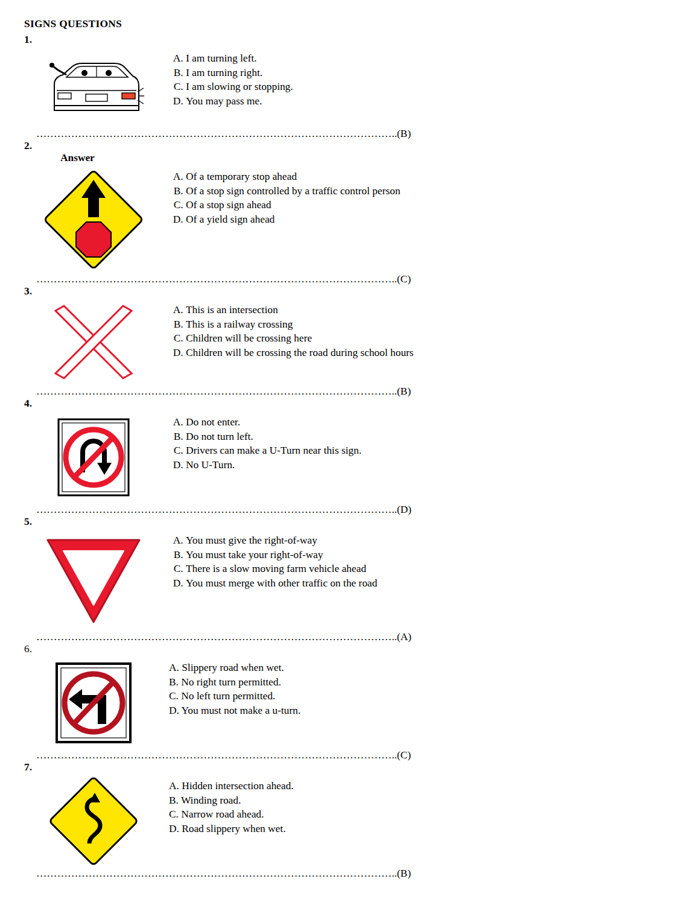SIGNS QUESTIONS
1.
I am turning left.
I am turning right.
I am slowing or stopping.
You may pass me.
…………………………………………………………………………………………..(B)
2.
Answer
Of a temporary stop ahead
Of a stop sign controlled by a traffic control person
Of a stop sign ahead
Of a yield sign ahead
…………………………………………………………………………………………..(C)
3.
This is an intersection
This is a railway crossing
Children will be crossing here
Children will be crossing the road during school hours
…………………………………………………………………………………………..(B)
4.
Do not enter.
Do not turn left.
Drivers can make a U-Turn near this sign.
No U-Turn.
…………………………………………………………………………………………..(D)
5.
You must give the right-of-way
You must take your right-of-way
There is a slow moving farm vehicle ahead
You must merge with other traffic on the road
…………………………………………………………………………………………..(A)
6.
A. Slippery road when wet.
B. No right turn permitted.
C. No left turn permitted.
D. You must not make a u-turn.
…………………………………………………………………………………………..(C)
7.
A. Hidden intersection ahead.
B. Winding road.
C. Narrow road ahead.
D. Road slippery when wet.
…………………………………………………………………………………………..(B)